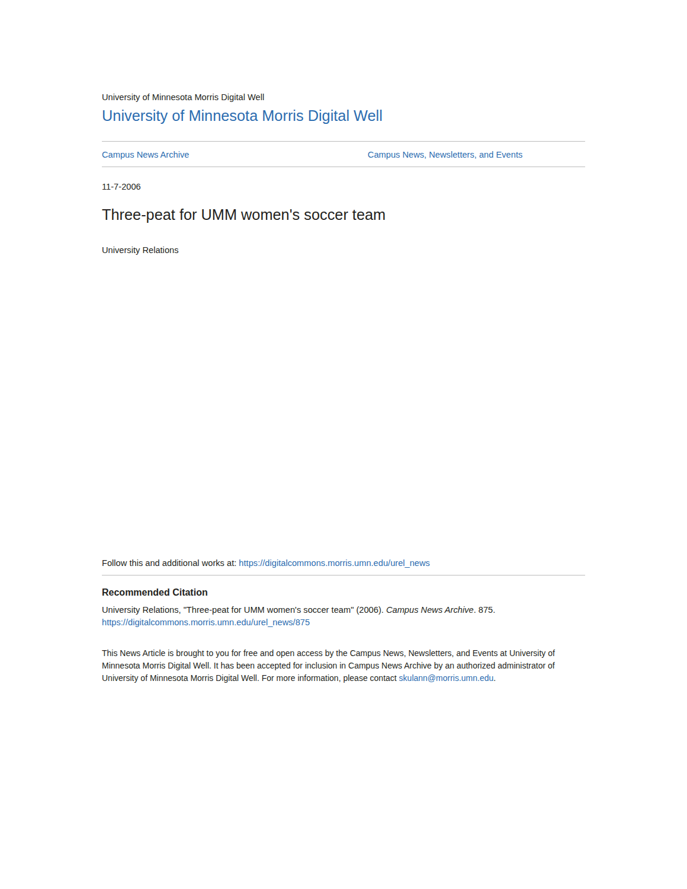University of Minnesota Morris Digital Well
University of Minnesota Morris Digital Well
Campus News Archive
Campus News, Newsletters, and Events
11-7-2006
Three-peat for UMM women's soccer team
University Relations
Follow this and additional works at: https://digitalcommons.morris.umn.edu/urel_news
Recommended Citation
University Relations, "Three-peat for UMM women's soccer team" (2006). Campus News Archive. 875.
https://digitalcommons.morris.umn.edu/urel_news/875
This News Article is brought to you for free and open access by the Campus News, Newsletters, and Events at University of Minnesota Morris Digital Well. It has been accepted for inclusion in Campus News Archive by an authorized administrator of University of Minnesota Morris Digital Well. For more information, please contact skulann@morris.umn.edu.